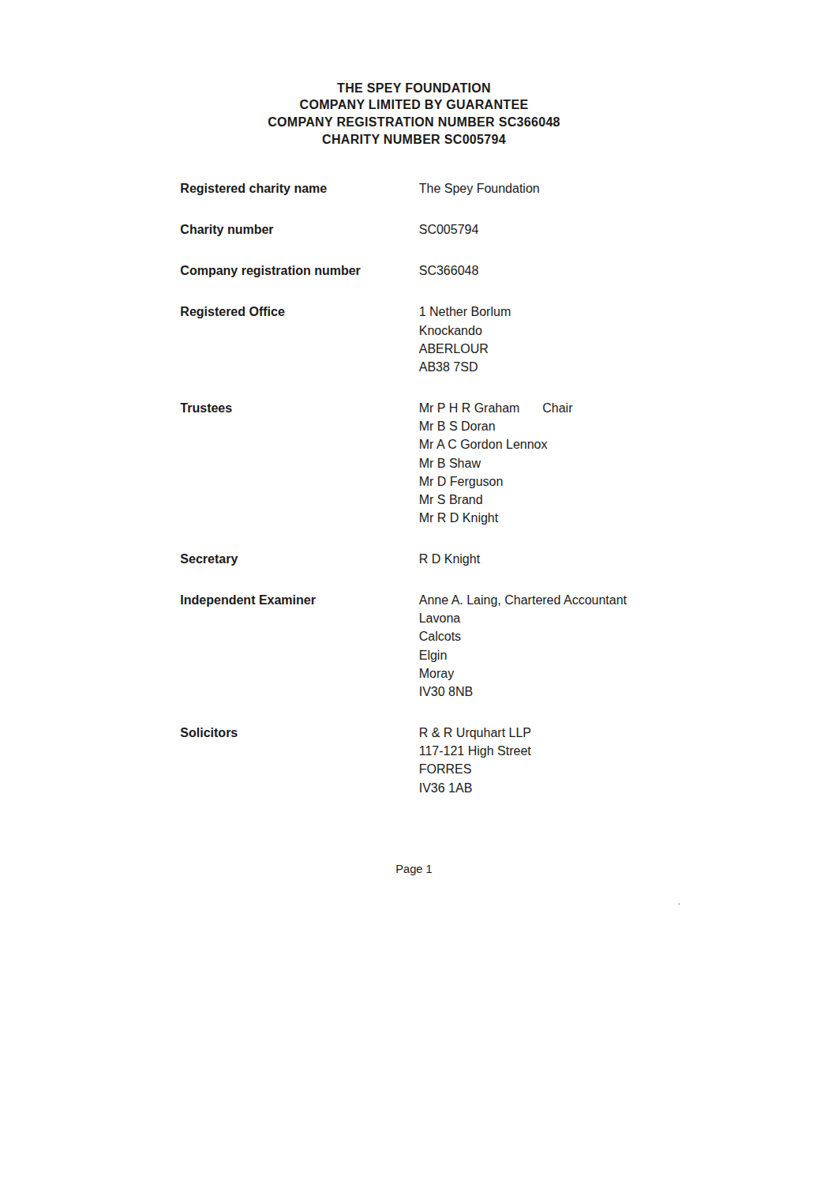THE SPEY FOUNDATION
COMPANY LIMITED BY GUARANTEE
COMPANY REGISTRATION NUMBER SC366048
CHARITY NUMBER SC005794
| Registered charity name | The Spey Foundation |
| Charity number | SC005794 |
| Company registration number | SC366048 |
| Registered Office | 1 Nether Borlum Knockando ABERLOUR AB38 7SD |
| Trustees | Mr P H R Graham Chair Mr B S Doran Mr A C Gordon Lennox Mr B Shaw Mr D Ferguson Mr S Brand Mr R D Knight |
| Secretary | R D Knight |
| Independent Examiner | Anne A. Laing, Chartered Accountant Lavona Calcots Elgin Moray IV30 8NB |
| Solicitors | R & R Urquhart LLP 117-121 High Street FORRES IV36 1AB |
Page 1
.